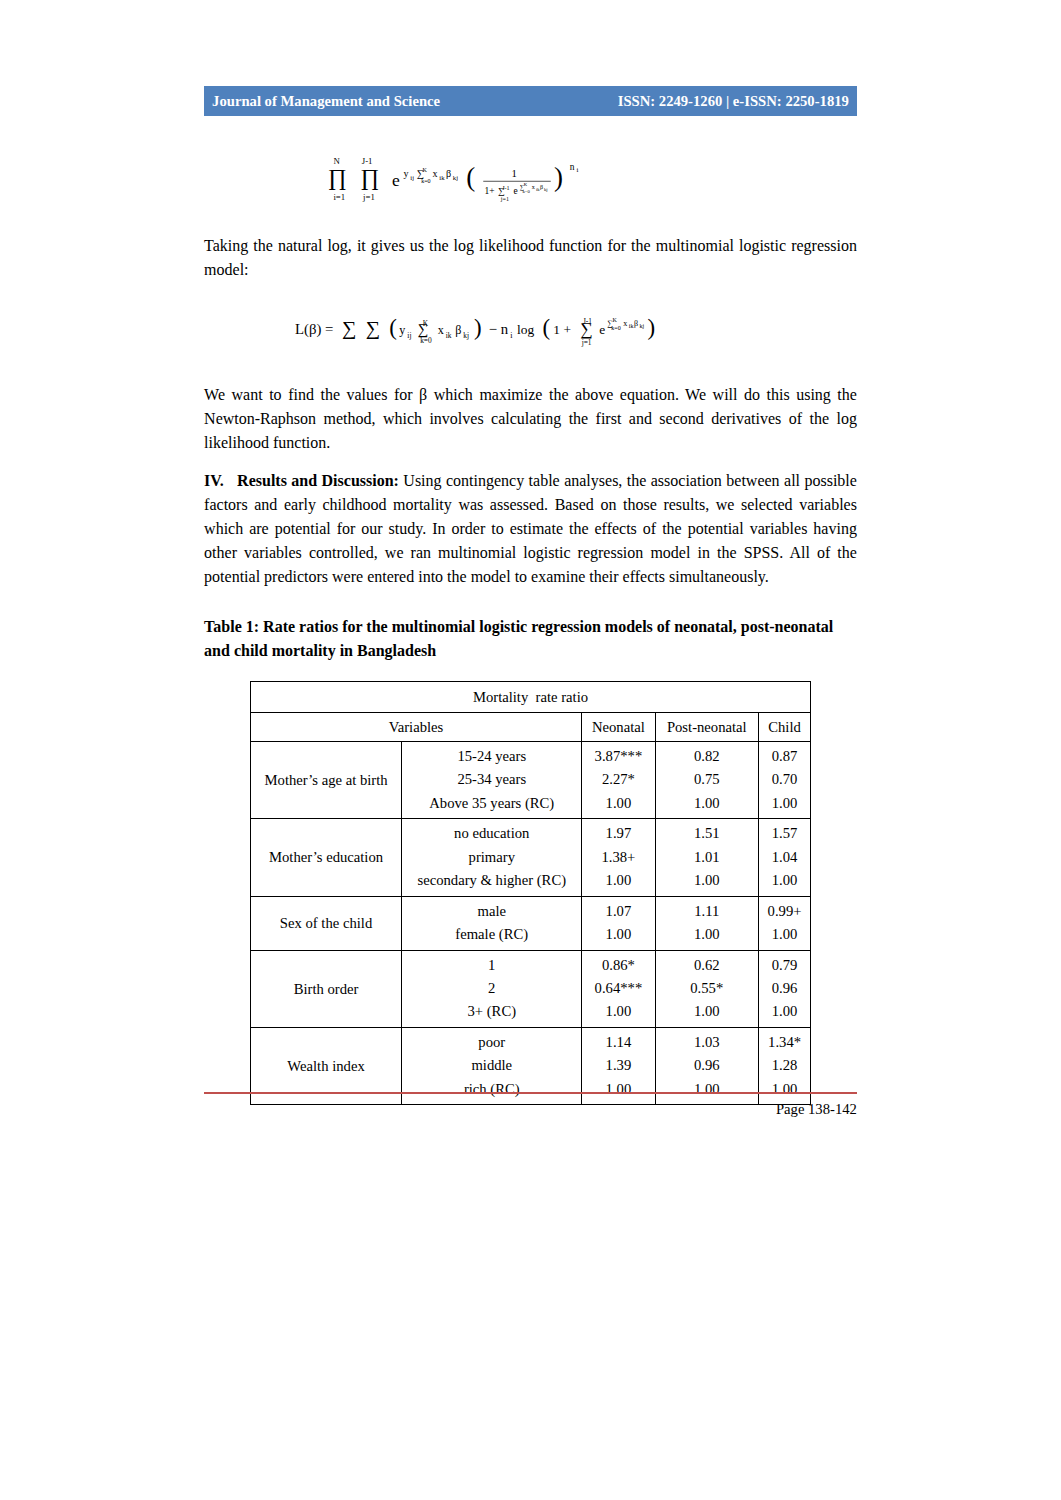Journal of Management and Science ISSN: 2249-1260 | e-ISSN: 2250-1819
Taking the natural log, it gives us the log likelihood function for the multinomial logistic regression model:
We want to find the values for β which maximize the above equation. We will do this using the Newton-Raphson method, which involves calculating the first and second derivatives of the log likelihood function.
IV. Results and Discussion: Using contingency table analyses, the association between all possible factors and early childhood mortality was assessed. Based on those results, we selected variables which are potential for our study. In order to estimate the effects of the potential variables having other variables controlled, we ran multinomial logistic regression model in the SPSS. All of the potential predictors were entered into the model to examine their effects simultaneously.
Table 1: Rate ratios for the multinomial logistic regression models of neonatal, post-neonatal and child mortality in Bangladesh
| Mortality rate ratio |
| Variables | Neonatal | Post-neonatal | Child |
| Mother’s age at birth | 15-24 years 25-34 years Above 35 years (RC) | 3.87*** 2.27* 1.00 | 0.82 0.75 1.00 | 0.87 0.70 1.00 |
| Mother’s education | no education primary secondary & higher (RC) | 1.97 1.38+ 1.00 | 1.51 1.01 1.00 | 1.57 1.04 1.00 |
| Sex of the child | male female (RC) | 1.07 1.00 | 1.11 1.00 | 0.99+ 1.00 |
| Birth order | 1 2 3+ (RC) | 0.86* 0.64*** 1.00 | 0.62 0.55* 1.00 | 0.79 0.96 1.00 |
| Wealth index | poor middle rich (RC) | 1.14 1.39 1.00 | 1.03 0.96 1.00 | 1.34* 1.28 1.00 |
Page 138-142